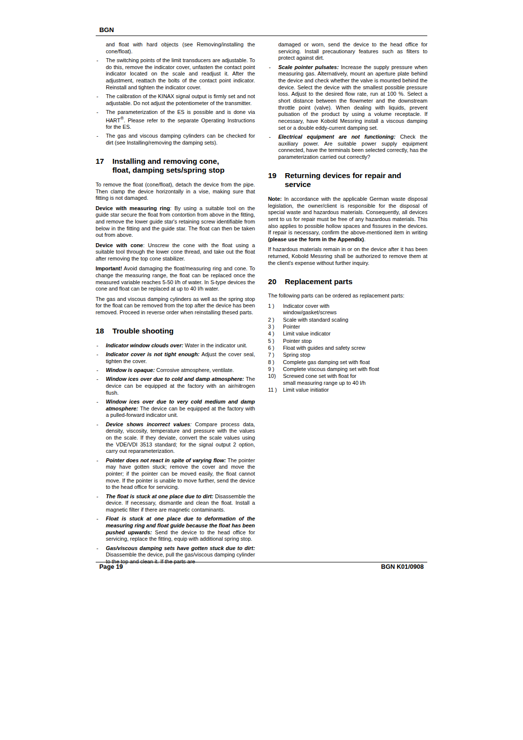BGN
and float with hard objects (see Removing/installing the cone/float).
The switching points of the limit transducers are adjustable. To do this, remove the indicator cover, unfasten the contact point indicator located on the scale and readjust it. After the adjustment, reattach the bolts of the contact point indicator. Reinstall and tighten the indicator cover.
The calibration of the KINAX signal output is firmly set and not adjustable. Do not adjust the potentiometer of the transmitter.
The parameterization of the ES is possible and is done via HART®. Please refer to the separate Operating Instructions for the ES.
The gas and viscous damping cylinders can be checked for dirt (see Installing/removing the damping sets).
17 Installing and removing cone,
float, damping sets/spring stop
To remove the float (cone/float), detach the device from the pipe. Then clamp the device horizontally in a vise, making sure that fitting is not damaged.
Device with measuring ring: By using a suitable tool on the guide star secure the float from contortion from above in the fitting, and remove the lower guide star's retaining screw identifiable from below in the fitting and the guide star. The float can then be taken out from above.
Device with cone: Unscrew the cone with the float using a suitable tool through the lower cone thread, and take out the float after removing the top cone stabilizer.
Important! Avoid damaging the float/measuring ring and cone. To change the measuring range, the float can be replaced once the measured variable reaches 5-50 l/h of water. In S-type devices the cone and float can be replaced at up to 40 l/h water.
The gas and viscous damping cylinders as well as the spring stop for the float can be removed from the top after the device has been removed. Proceed in reverse order when reinstalling thesed parts.
18 Trouble shooting
Indicator window clouds over: Water in the indicator unit.
Indicator cover is not tight enough: Adjust the cover seal, tighten the cover.
Window is opaque: Corrosive atmosphere, ventilate.
Window ices over due to cold and damp atmosphere: The device can be equipped at the factory with an air/nitrogen flush.
Window ices over due to very cold medium and damp atmosphere: The device can be equipped at the factory with a pulled-forward indicator unit.
Device shows incorrect values: Compare process data, density, viscosity, temperature and pressure with the values on the scale. If they deviate, convert the scale values using the VDE/VDI 3513 standard; for the signal output 2 option, carry out reparameterization.
Pointer does not react in spite of varying flow: The pointer may have gotten stuck; remove the cover and move the pointer; if the pointer can be moved easily, the float cannot move. If the pointer is unable to move further, send the device to the head office for servicing.
The float is stuck at one place due to dirt: Disassemble the device. If necessary, dismantle and clean the float. Install a magnetic filter if there are magnetic contaminants.
Float is stuck at one place due to deformation of the measuring ring and float guide because the float has been pushed upwards: Send the device to the head office for servicing, replace the fitting, equip with additional spring stop.
Gas/viscous damping sets have gotten stuck due to dirt: Disassemble the device, pull the gas/viscous damping cylinder to the top and clean it. If the parts are
damaged or worn, send the device to the head office for servicing. Install precautionary features such as filters to protect against dirt.
Scale pointer pulsates: Increase the supply pressure when measuring gas. Alternatively, mount an aperture plate behind the device and check whether the valve is mounted behind the device. Select the device with the smallest possible pressure loss. Adjust to the desired flow rate, run at 100 %. Select a short distance between the flowmeter and the downstream throttle point (valve). When dealing with liquids, prevent pulsation of the product by using a volume receptacle. If necessary, have Kobold Messring install a viscous damping set or a double eddy-current damping set.
Electrical equipment are not functioning: Check the auxiliary power. Are suitable power supply equipment connected, have the terminals been selected correctly, has the parameterization carried out correctly?
19 Returning devices for repair and
service
Note: In accordance with the applicable German waste disposal legislation, the owner/client is responsible for the disposal of special waste and hazardous materials. Consequently, all devices sent to us for repair must be free of any hazardous materials. This also applies to possible hollow spaces and fissures in the devices. If repair is necessary, confirm the above-mentioned item in writing (please use the form in the Appendix).
If hazardous materials remain in or on the device after it has been returned, Kobold Messring shall be authorized to remove them at the client's expense without further inquiry.
20 Replacement parts
The following parts can be ordered as replacement parts:
1 ) Indicator cover with
window/gasket/screws
2 ) Scale with standard scaling
3 ) Pointer
4 ) Limit value indicator
5 ) Pointer stop
6 ) Float with guides and safety screw
7 ) Spring stop
8 ) Complete gas damping set with float
9 ) Complete viscous damping set with float
10) Screwed cone set with float for
small measuring range up to 40 l/h
11 ) Limit value initiatior
Page 19
BGN K01/0908